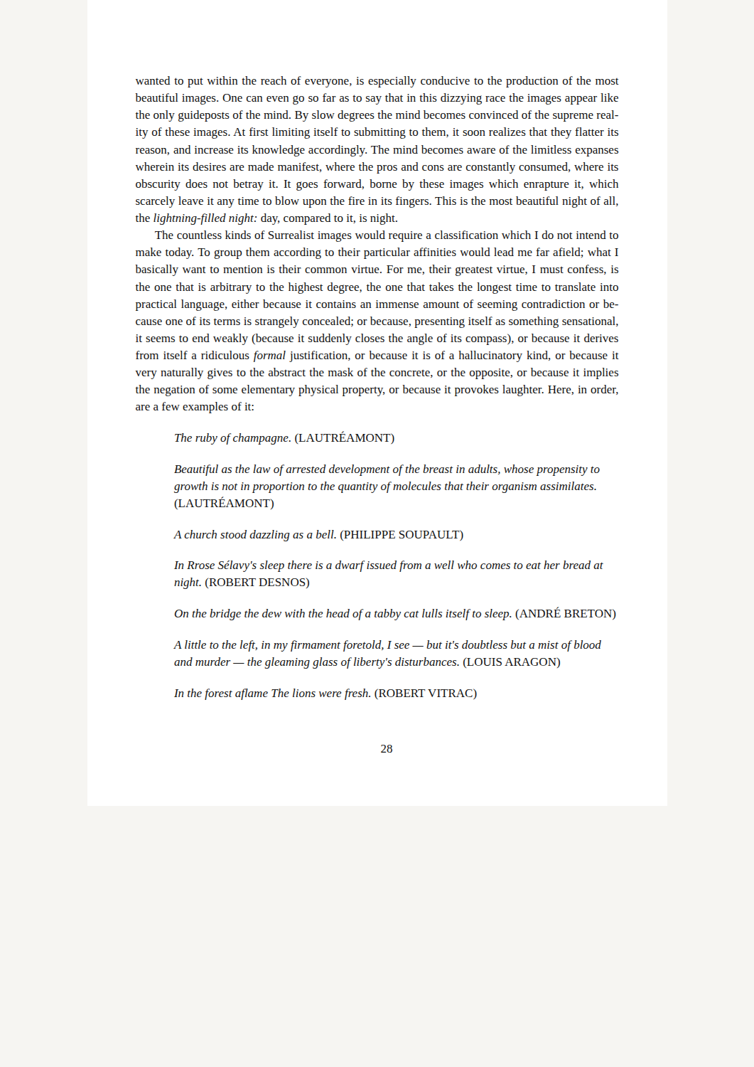wanted to put within the reach of everyone, is especially conducive to the production of the most beautiful images. One can even go so far as to say that in this dizzying race the images appear like the only guideposts of the mind. By slow degrees the mind becomes convinced of the supreme reality of these images. At first limiting itself to submitting to them, it soon realizes that they flatter its reason, and increase its knowledge accordingly. The mind becomes aware of the limitless expanses wherein its desires are made manifest, where the pros and cons are constantly consumed, where its obscurity does not betray it. It goes forward, borne by these images which enrapture it, which scarcely leave it any time to blow upon the fire in its fingers. This is the most beautiful night of all, the lightning-filled night: day, compared to it, is night.
The countless kinds of Surrealist images would require a classification which I do not intend to make today. To group them according to their particular affinities would lead me far afield; what I basically want to mention is their common virtue. For me, their greatest virtue, I must confess, is the one that is arbitrary to the highest degree, the one that takes the longest time to translate into practical language, either because it contains an immense amount of seeming contradiction or because one of its terms is strangely concealed; or because, presenting itself as something sensational, it seems to end weakly (because it suddenly closes the angle of its compass), or because it derives from itself a ridiculous formal justification, or because it is of a hallucinatory kind, or because it very naturally gives to the abstract the mask of the concrete, or the opposite, or because it implies the negation of some elementary physical property, or because it provokes laughter. Here, in order, are a few examples of it:
The ruby of champagne. (LAUTRÉAMONT)
Beautiful as the law of arrested development of the breast in adults, whose propensity to growth is not in proportion to the quantity of molecules that their organism assimilates. (LAUTRÉAMONT)
A church stood dazzling as a bell. (PHILIPPE SOUPAULT)
In Rrose Sélavy's sleep there is a dwarf issued from a well who comes to eat her bread at night. (ROBERT DESNOS)
On the bridge the dew with the head of a tabby cat lulls itself to sleep. (ANDRÉ BRETON)
A little to the left, in my firmament foretold, I see — but it's doubtless but a mist of blood and murder — the gleaming glass of liberty's disturbances. (LOUIS ARAGON)
In the forest aflame The lions were fresh. (ROBERT VITRAC)
28